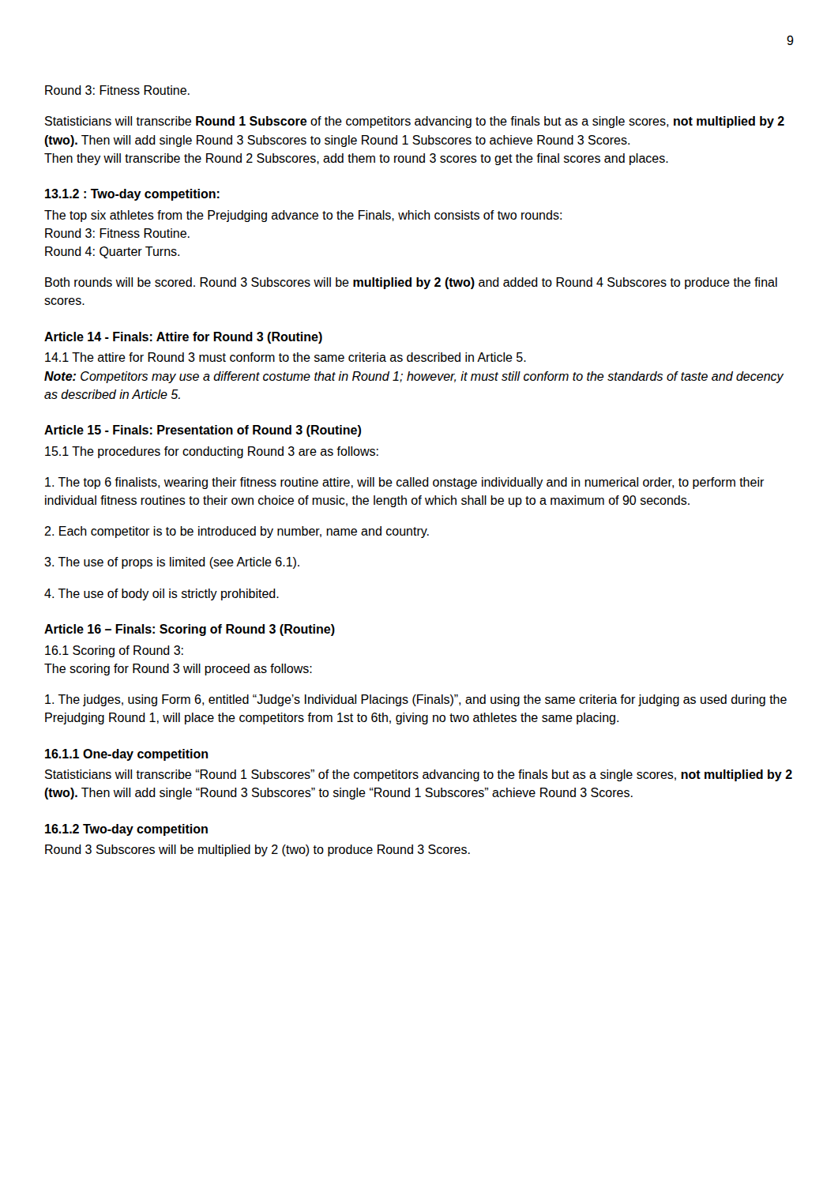9
Round 3: Fitness Routine.
Statisticians will transcribe Round 1 Subscore of the competitors advancing to the finals but as a single scores, not multiplied by 2 (two). Then will add single Round 3 Subscores to single Round 1 Subscores to achieve Round 3 Scores.
Then they will transcribe the Round 2 Subscores, add them to round 3 scores to get the final scores and places.
13.1.2 : Two-day competition:
The top six athletes from the Prejudging advance to the Finals, which consists of two rounds:
Round 3: Fitness Routine.
Round 4: Quarter Turns.
Both rounds will be scored. Round 3 Subscores will be multiplied by 2 (two) and added to Round 4 Subscores to produce the final scores.
Article 14 - Finals: Attire for Round 3 (Routine)
14.1 The attire for Round 3 must conform to the same criteria as described in Article 5.
Note: Competitors may use a different costume that in Round 1; however, it must still conform to the standards of taste and decency as described in Article 5.
Article 15 - Finals: Presentation of Round 3 (Routine)
15.1 The procedures for conducting Round 3 are as follows:
1. The top 6 finalists, wearing their fitness routine attire, will be called onstage individually and in numerical order, to perform their individual fitness routines to their own choice of music, the length of which shall be up to a maximum of 90 seconds.
2. Each competitor is to be introduced by number, name and country.
3. The use of props is limited (see Article 6.1).
4. The use of body oil is strictly prohibited.
Article 16 – Finals: Scoring of Round 3 (Routine)
16.1 Scoring of Round 3:
The scoring for Round 3 will proceed as follows:
1. The judges, using Form 6, entitled “Judge’s Individual Placings (Finals)”, and using the same criteria for judging as used during the Prejudging Round 1, will place the competitors from 1st to 6th, giving no two athletes the same placing.
16.1.1 One-day competition
Statisticians will transcribe “Round 1 Subscores” of the competitors advancing to the finals but as a single scores, not multiplied by 2 (two). Then will add single “Round 3 Subscores” to single “Round 1 Subscores” achieve Round 3 Scores.
16.1.2 Two-day competition
Round 3 Subscores will be multiplied by 2 (two) to produce Round 3 Scores.